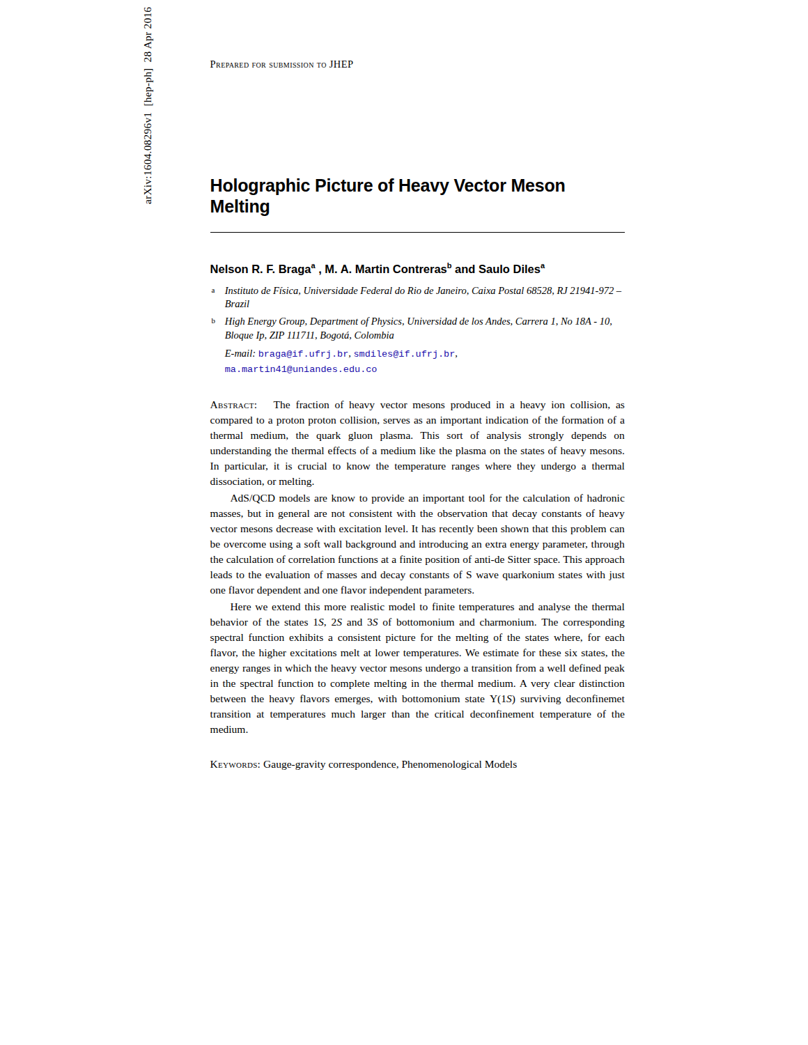arXiv:1604.08296v1 [hep-ph] 28 Apr 2016
Prepared for submission to JHEP
Holographic Picture of Heavy Vector Meson Melting
Nelson R. F. Bragaa , M. A. Martin Contrerasb and Saulo Dilesa
aInstituto de Física, Universidade Federal do Rio de Janeiro, Caixa Postal 68528, RJ 21941-972 – Brazil
bHigh Energy Group, Department of Physics, Universidad de los Andes, Carrera 1, No 18A - 10, Bloque Ip, ZIP 111711, Bogotá, Colombia
E-mail: braga@if.ufrj.br, smdiles@if.ufrj.br,
ma.martin41@uniandes.edu.co
Abstract: The fraction of heavy vector mesons produced in a heavy ion collision, as compared to a proton proton collision, serves as an important indication of the formation of a thermal medium, the quark gluon plasma. This sort of analysis strongly depends on understanding the thermal effects of a medium like the plasma on the states of heavy mesons. In particular, it is crucial to know the temperature ranges where they undergo a thermal dissociation, or melting.
AdS/QCD models are know to provide an important tool for the calculation of hadronic masses, but in general are not consistent with the observation that decay constants of heavy vector mesons decrease with excitation level. It has recently been shown that this problem can be overcome using a soft wall background and introducing an extra energy parameter, through the calculation of correlation functions at a finite position of anti-de Sitter space. This approach leads to the evaluation of masses and decay constants of S wave quarkonium states with just one flavor dependent and one flavor independent parameters.
Here we extend this more realistic model to finite temperatures and analyse the thermal behavior of the states 1S, 2S and 3S of bottomonium and charmonium. The corresponding spectral function exhibits a consistent picture for the melting of the states where, for each flavor, the higher excitations melt at lower temperatures. We estimate for these six states, the energy ranges in which the heavy vector mesons undergo a transition from a well defined peak in the spectral function to complete melting in the thermal medium. A very clear distinction between the heavy flavors emerges, with bottomonium state Υ(1S) surviving deconfinemet transition at temperatures much larger than the critical deconfinement temperature of the medium.
Keywords: Gauge-gravity correspondence, Phenomenological Models